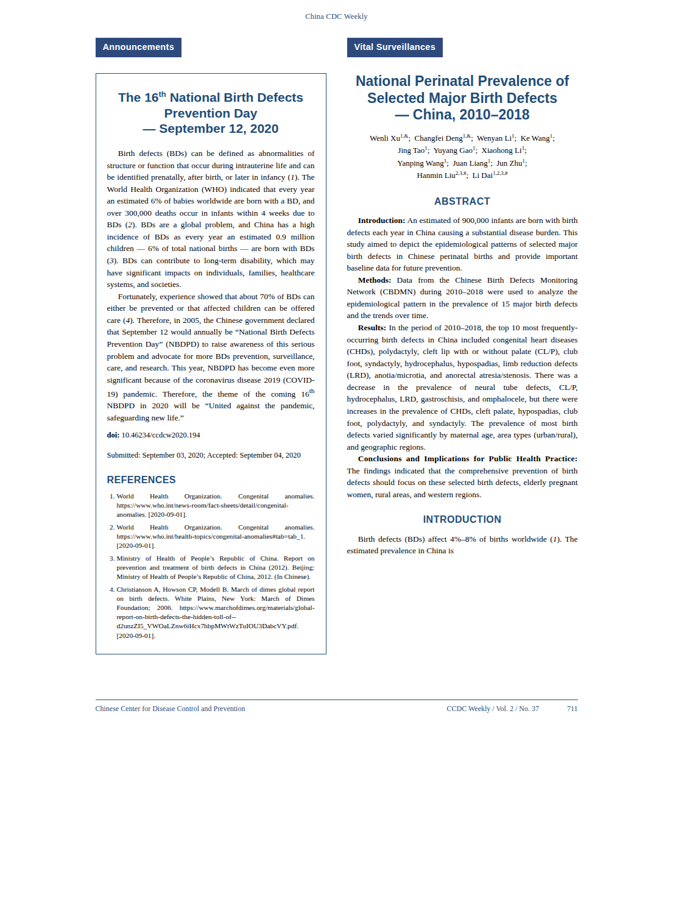China CDC Weekly
Announcements
The 16th National Birth Defects Prevention Day
— September 12, 2020
Birth defects (BDs) can be defined as abnormalities of structure or function that occur during intrauterine life and can be identified prenatally, after birth, or later in infancy (1). The World Health Organization (WHO) indicated that every year an estimated 6% of babies worldwide are born with a BD, and over 300,000 deaths occur in infants within 4 weeks due to BDs (2). BDs are a global problem, and China has a high incidence of BDs as every year an estimated 0.9 million children — 6% of total national births — are born with BDs (3). BDs can contribute to long-term disability, which may have significant impacts on individuals, families, healthcare systems, and societies.
Fortunately, experience showed that about 70% of BDs can either be prevented or that affected children can be offered care (4). Therefore, in 2005, the Chinese government declared that September 12 would annually be “National Birth Defects Prevention Day” (NBDPD) to raise awareness of this serious problem and advocate for more BDs prevention, surveillance, care, and research. This year, NBDPD has become even more significant because of the coronavirus disease 2019 (COVID-19) pandemic. Therefore, the theme of the coming 16th NBDPD in 2020 will be “United against the pandemic, safeguarding new life.”
doi: 10.46234/ccdcw2020.194
Submitted: September 03, 2020; Accepted: September 04, 2020
REFERENCES
World Health Organization. Congenital anomalies. https://www.who.int/news-room/fact-sheets/detail/congenital-anomalies. [2020-09-01].
World Health Organization. Congenital anomalies. https://www.who.int/health-topics/congenital-anomalies#tab=tab_1. [2020-09-01].
Ministry of Health of People’s Republic of China. Report on prevention and treatment of birth defects in China (2012). Beijing: Ministry of Health of People’s Republic of China, 2012. (In Chinese).
Christianson A, Howson CP, Modell B. March of dimes global report on birth defects. White Plains, New York: March of Dimes Foundation; 2006. https://www.marchofdimes.org/materials/global-report-on-birth-defects-the-hidden-toll-of--d2unzZI5_VWOaLZnw6iHcx7hbpMWtWzTuIOU3DabcVY.pdf. [2020-09-01].
Vital Surveillances
National Perinatal Prevalence of Selected Major Birth Defects
— China, 2010–2018
Wenli Xu1,&; Changfei Deng1,&; Wenyan Li1; Ke Wang1;
Jing Tao1; Yuyang Gao1; Xiaohong Li1;
Yanping Wang1; Juan Liang1; Jun Zhu1;
Hanmin Liu2,3,#; Li Dai1,2,3,#
ABSTRACT
Introduction: An estimated of 900,000 infants are born with birth defects each year in China causing a substantial disease burden. This study aimed to depict the epidemiological patterns of selected major birth defects in Chinese perinatal births and provide important baseline data for future prevention.
Methods: Data from the Chinese Birth Defects Monitoring Network (CBDMN) during 2010–2018 were used to analyze the epidemiological pattern in the prevalence of 15 major birth defects and the trends over time.
Results: In the period of 2010–2018, the top 10 most frequently-occurring birth defects in China included congenital heart diseases (CHDs), polydactyly, cleft lip with or without palate (CL/P), club foot, syndactyly, hydrocephalus, hypospadias, limb reduction defects (LRD), anotia/microtia, and anorectal atresia/stenosis. There was a decrease in the prevalence of neural tube defects, CL/P, hydrocephalus, LRD, gastroschisis, and omphalocele, but there were increases in the prevalence of CHDs, cleft palate, hypospadias, club foot, polydactyly, and syndactyly. The prevalence of most birth defects varied significantly by maternal age, area types (urban/rural), and geographic regions.
Conclusions and Implications for Public Health Practice: The findings indicated that the comprehensive prevention of birth defects should focus on these selected birth defects, elderly pregnant women, rural areas, and western regions.
INTRODUCTION
Birth defects (BDs) affect 4%–8% of births worldwide (1). The estimated prevalence in China is
Chinese Center for Disease Control and Prevention
CCDC Weekly / Vol. 2 / No. 37 711